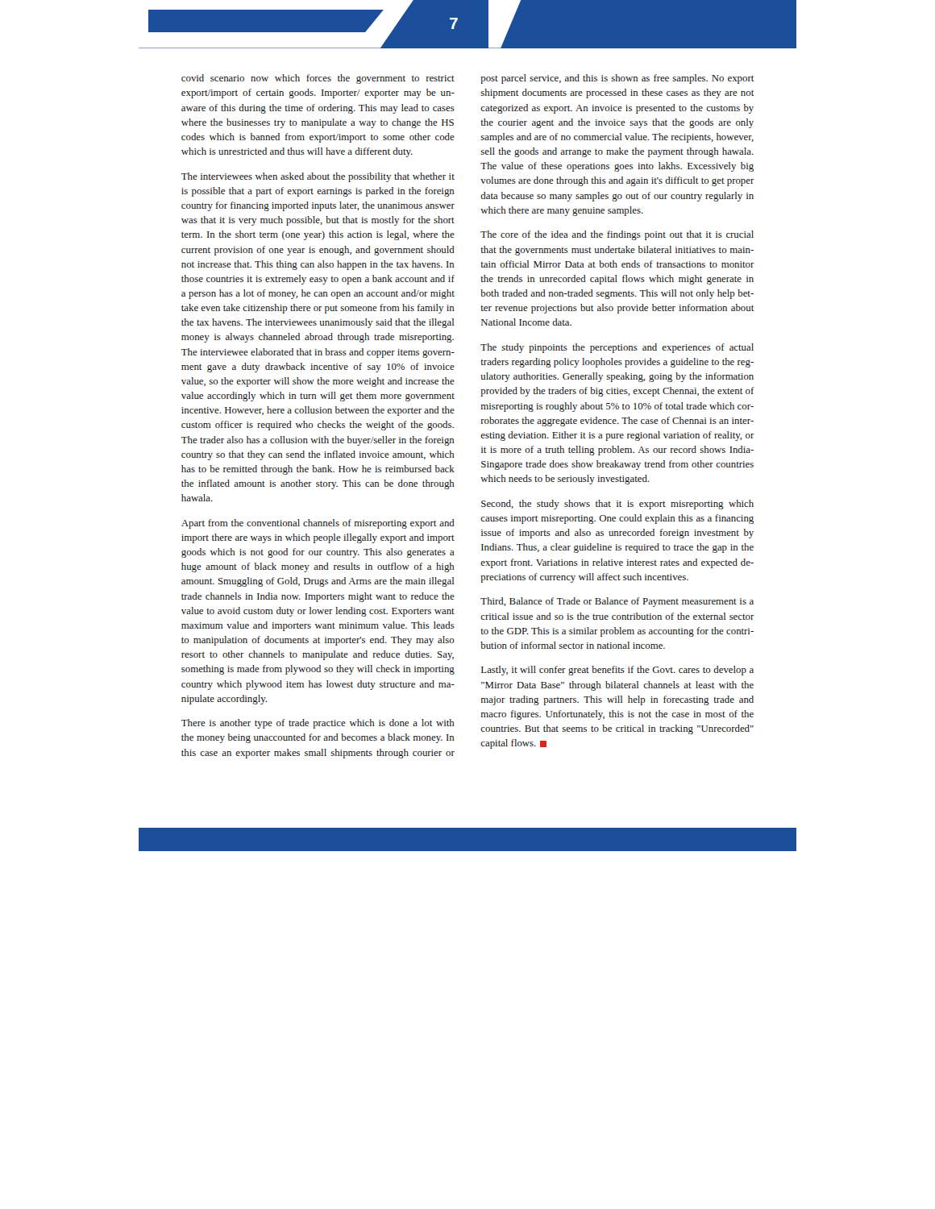7
covid scenario now which forces the government to restrict export/import of certain goods. Importer/ exporter may be unaware of this during the time of ordering. This may lead to cases where the businesses try to manipulate a way to change the HS codes which is banned from export/import to some other code which is unrestricted and thus will have a different duty.
The interviewees when asked about the possibility that whether it is possible that a part of export earnings is parked in the foreign country for financing imported inputs later, the unanimous answer was that it is very much possible, but that is mostly for the short term. In the short term (one year) this action is legal, where the current provision of one year is enough, and government should not increase that. This thing can also happen in the tax havens. In those countries it is extremely easy to open a bank account and if a person has a lot of money, he can open an account and/or might take even take citizenship there or put someone from his family in the tax havens. The interviewees unanimously said that the illegal money is always channeled abroad through trade misreporting. The interviewee elaborated that in brass and copper items government gave a duty drawback incentive of say 10% of invoice value, so the exporter will show the more weight and increase the value accordingly which in turn will get them more government incentive. However, here a collusion between the exporter and the custom officer is required who checks the weight of the goods. The trader also has a collusion with the buyer/seller in the foreign country so that they can send the inflated invoice amount, which has to be remitted through the bank. How he is reimbursed back the inflated amount is another story. This can be done through hawala.
Apart from the conventional channels of misreporting export and import there are ways in which people illegally export and import goods which is not good for our country. This also generates a huge amount of black money and results in outflow of a high amount. Smuggling of Gold, Drugs and Arms are the main illegal trade channels in India now. Importers might want to reduce the value to avoid custom duty or lower lending cost. Exporters want maximum value and importers want minimum value. This leads to manipulation of documents at importer's end. They may also resort to other channels to manipulate and reduce duties. Say, something is made from plywood so they will check in importing country which plywood item has lowest duty structure and manipulate accordingly.
There is another type of trade practice which is done a lot with the money being unaccounted for and becomes a black money. In this case an exporter makes small shipments through courier or post parcel service, and this is shown as free samples. No export shipment documents are processed in these cases as they are not categorized as export. An invoice is presented to the customs by the courier agent and the invoice says that the goods are only samples and are of no commercial value. The recipients, however, sell the goods and arrange to make the payment through hawala. The value of these operations goes into lakhs. Excessively big volumes are done through this and again it's difficult to get proper data because so many samples go out of our country regularly in which there are many genuine samples.
The core of the idea and the findings point out that it is crucial that the governments must undertake bilateral initiatives to maintain official Mirror Data at both ends of transactions to monitor the trends in unrecorded capital flows which might generate in both traded and non-traded segments. This will not only help better revenue projections but also provide better information about National Income data.
The study pinpoints the perceptions and experiences of actual traders regarding policy loopholes provides a guideline to the regulatory authorities. Generally speaking, going by the information provided by the traders of big cities, except Chennai, the extent of misreporting is roughly about 5% to 10% of total trade which corroborates the aggregate evidence. The case of Chennai is an interesting deviation. Either it is a pure regional variation of reality, or it is more of a truth telling problem. As our record shows India-Singapore trade does show breakaway trend from other countries which needs to be seriously investigated.
Second, the study shows that it is export misreporting which causes import misreporting. One could explain this as a financing issue of imports and also as unrecorded foreign investment by Indians. Thus, a clear guideline is required to trace the gap in the export front. Variations in relative interest rates and expected depreciations of currency will affect such incentives.
Third, Balance of Trade or Balance of Payment measurement is a critical issue and so is the true contribution of the external sector to the GDP. This is a similar problem as accounting for the contribution of informal sector in national income.
Lastly, it will confer great benefits if the Govt. cares to develop a "Mirror Data Base" through bilateral channels at least with the major trading partners. This will help in forecasting trade and macro figures. Unfortunately, this is not the case in most of the countries. But that seems to be critical in tracking "Unrecorded" capital flows.